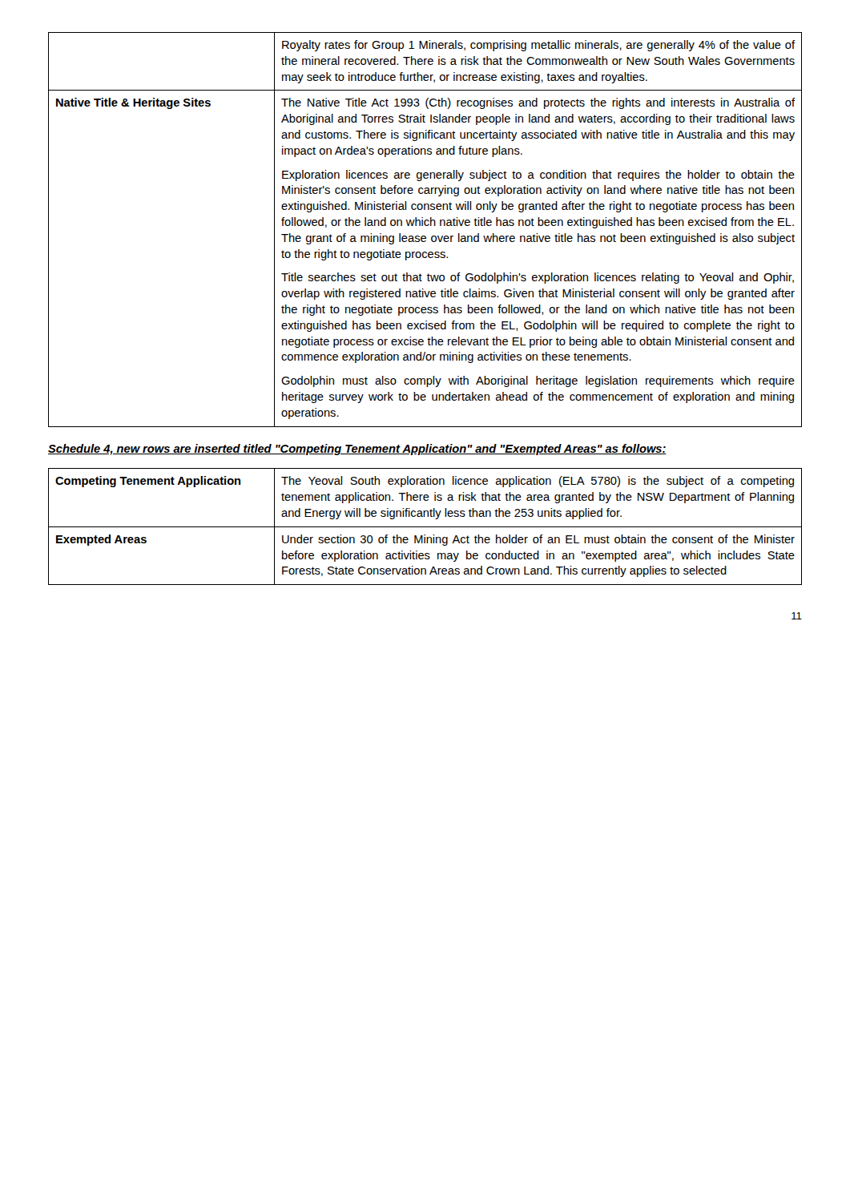| | Royalty rates for Group 1 Minerals, comprising metallic minerals, are generally 4% of the value of the mineral recovered. There is a risk that the Commonwealth or New South Wales Governments may seek to introduce further, or increase existing, taxes and royalties. |
| Native Title & Heritage Sites | The Native Title Act 1993 (Cth) recognises and protects the rights and interests in Australia of Aboriginal and Torres Strait Islander people in land and waters, according to their traditional laws and customs. There is significant uncertainty associated with native title in Australia and this may impact on Ardea's operations and future plans. Exploration licences are generally subject to a condition that requires the holder to obtain the Minister's consent before carrying out exploration activity on land where native title has not been extinguished. Ministerial consent will only be granted after the right to negotiate process has been followed, or the land on which native title has not been extinguished has been excised from the EL. The grant of a mining lease over land where native title has not been extinguished is also subject to the right to negotiate process. Title searches set out that two of Godolphin's exploration licences relating to Yeoval and Ophir, overlap with registered native title claims. Given that Ministerial consent will only be granted after the right to negotiate process has been followed, or the land on which native title has not been extinguished has been excised from the EL, Godolphin will be required to complete the right to negotiate process or excise the relevant the EL prior to being able to obtain Ministerial consent and commence exploration and/or mining activities on these tenements. Godolphin must also comply with Aboriginal heritage legislation requirements which require heritage survey work to be undertaken ahead of the commencement of exploration and mining operations. |
Schedule 4, new rows are inserted titled "Competing Tenement Application" and "Exempted Areas" as follows:
| Competing Tenement Application | The Yeoval South exploration licence application (ELA 5780) is the subject of a competing tenement application. There is a risk that the area granted by the NSW Department of Planning and Energy will be significantly less than the 253 units applied for. |
| Exempted Areas | Under section 30 of the Mining Act the holder of an EL must obtain the consent of the Minister before exploration activities may be conducted in an "exempted area", which includes State Forests, State Conservation Areas and Crown Land. This currently applies to selected |
11